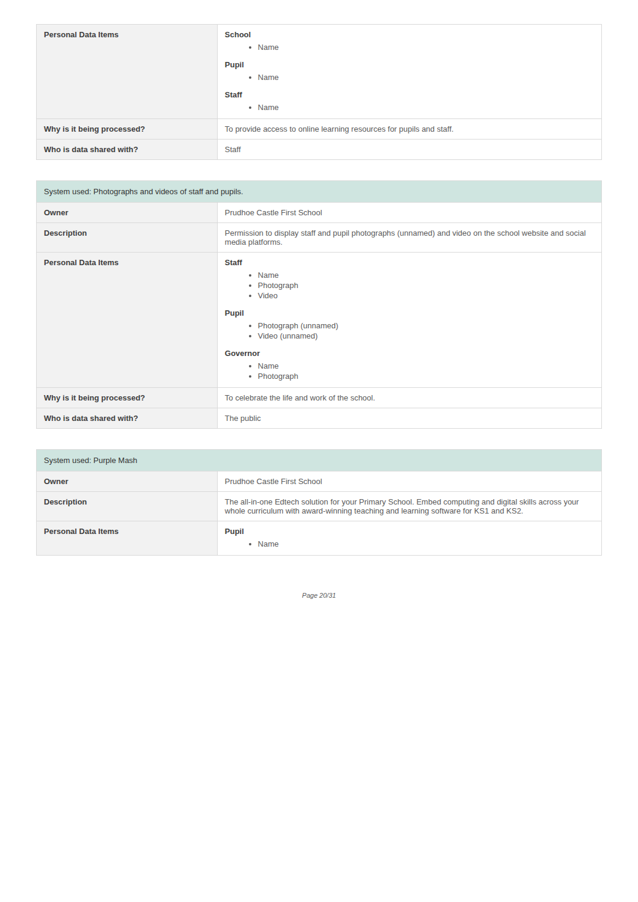| Personal Data Items | School Name Pupil Name Staff Name |
| Why is it being processed? | To provide access to online learning resources for pupils and staff. |
| Who is data shared with? | Staff |
| System used: Photographs and videos of staff and pupils. |
| Owner | Prudhoe Castle First School |
| Description | Permission to display staff and pupil photographs (unnamed) and video on the school website and social media platforms. |
| Personal Data Items | Staff Name Photograph Video Pupil Photograph (unnamed) Video (unnamed) Governor Name Photograph |
| Why is it being processed? | To celebrate the life and work of the school. |
| Who is data shared with? | The public |
| System used: Purple Mash |
| Owner | Prudhoe Castle First School |
| Description | The all-in-one Edtech solution for your Primary School. Embed computing and digital skills across your whole curriculum with award-winning teaching and learning software for KS1 and KS2. |
| Personal Data Items | Pupil Name |
Page 20/31